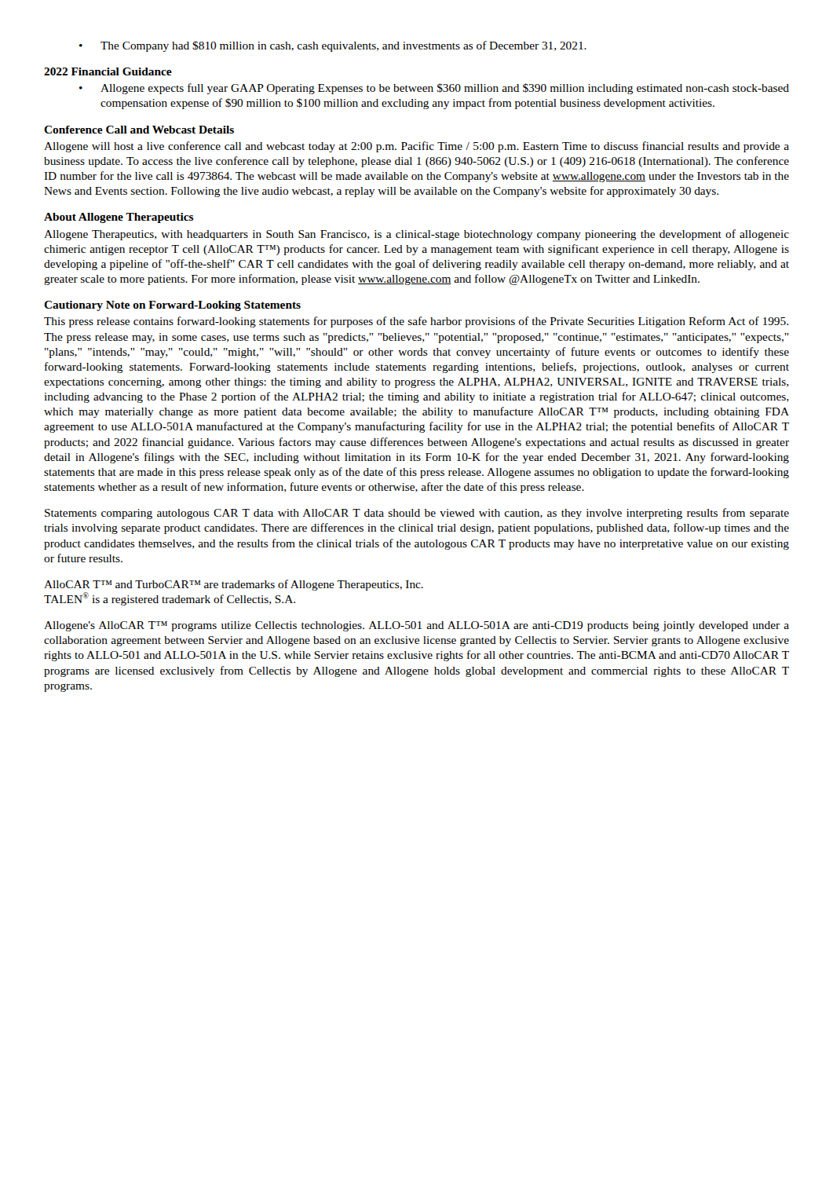The Company had $810 million in cash, cash equivalents, and investments as of December 31, 2021.
2022 Financial Guidance
Allogene expects full year GAAP Operating Expenses to be between $360 million and $390 million including estimated non-cash stock-based compensation expense of $90 million to $100 million and excluding any impact from potential business development activities.
Conference Call and Webcast Details
Allogene will host a live conference call and webcast today at 2:00 p.m. Pacific Time / 5:00 p.m. Eastern Time to discuss financial results and provide a business update. To access the live conference call by telephone, please dial 1 (866) 940-5062 (U.S.) or 1 (409) 216-0618 (International). The conference ID number for the live call is 4973864. The webcast will be made available on the Company's website at www.allogene.com under the Investors tab in the News and Events section. Following the live audio webcast, a replay will be available on the Company's website for approximately 30 days.
About Allogene Therapeutics
Allogene Therapeutics, with headquarters in South San Francisco, is a clinical-stage biotechnology company pioneering the development of allogeneic chimeric antigen receptor T cell (AlloCAR T™) products for cancer. Led by a management team with significant experience in cell therapy, Allogene is developing a pipeline of "off-the-shelf" CAR T cell candidates with the goal of delivering readily available cell therapy on-demand, more reliably, and at greater scale to more patients. For more information, please visit www.allogene.com and follow @AllogeneTx on Twitter and LinkedIn.
Cautionary Note on Forward-Looking Statements
This press release contains forward-looking statements for purposes of the safe harbor provisions of the Private Securities Litigation Reform Act of 1995. The press release may, in some cases, use terms such as "predicts," "believes," "potential," "proposed," "continue," "estimates," "anticipates," "expects," "plans," "intends," "may," "could," "might," "will," "should" or other words that convey uncertainty of future events or outcomes to identify these forward-looking statements. Forward-looking statements include statements regarding intentions, beliefs, projections, outlook, analyses or current expectations concerning, among other things: the timing and ability to progress the ALPHA, ALPHA2, UNIVERSAL, IGNITE and TRAVERSE trials, including advancing to the Phase 2 portion of the ALPHA2 trial; the timing and ability to initiate a registration trial for ALLO-647; clinical outcomes, which may materially change as more patient data become available; the ability to manufacture AlloCAR T™ products, including obtaining FDA agreement to use ALLO-501A manufactured at the Company's manufacturing facility for use in the ALPHA2 trial; the potential benefits of AlloCAR T products; and 2022 financial guidance. Various factors may cause differences between Allogene's expectations and actual results as discussed in greater detail in Allogene's filings with the SEC, including without limitation in its Form 10-K for the year ended December 31, 2021. Any forward-looking statements that are made in this press release speak only as of the date of this press release. Allogene assumes no obligation to update the forward-looking statements whether as a result of new information, future events or otherwise, after the date of this press release.
Statements comparing autologous CAR T data with AlloCAR T data should be viewed with caution, as they involve interpreting results from separate trials involving separate product candidates. There are differences in the clinical trial design, patient populations, published data, follow-up times and the product candidates themselves, and the results from the clinical trials of the autologous CAR T products may have no interpretative value on our existing or future results.
AlloCAR T™ and TurboCAR™ are trademarks of Allogene Therapeutics, Inc.
TALEN® is a registered trademark of Cellectis, S.A.
Allogene's AlloCAR T™ programs utilize Cellectis technologies. ALLO-501 and ALLO-501A are anti-CD19 products being jointly developed under a collaboration agreement between Servier and Allogene based on an exclusive license granted by Cellectis to Servier. Servier grants to Allogene exclusive rights to ALLO-501 and ALLO-501A in the U.S. while Servier retains exclusive rights for all other countries. The anti-BCMA and anti-CD70 AlloCAR T programs are licensed exclusively from Cellectis by Allogene and Allogene holds global development and commercial rights to these AlloCAR T programs.